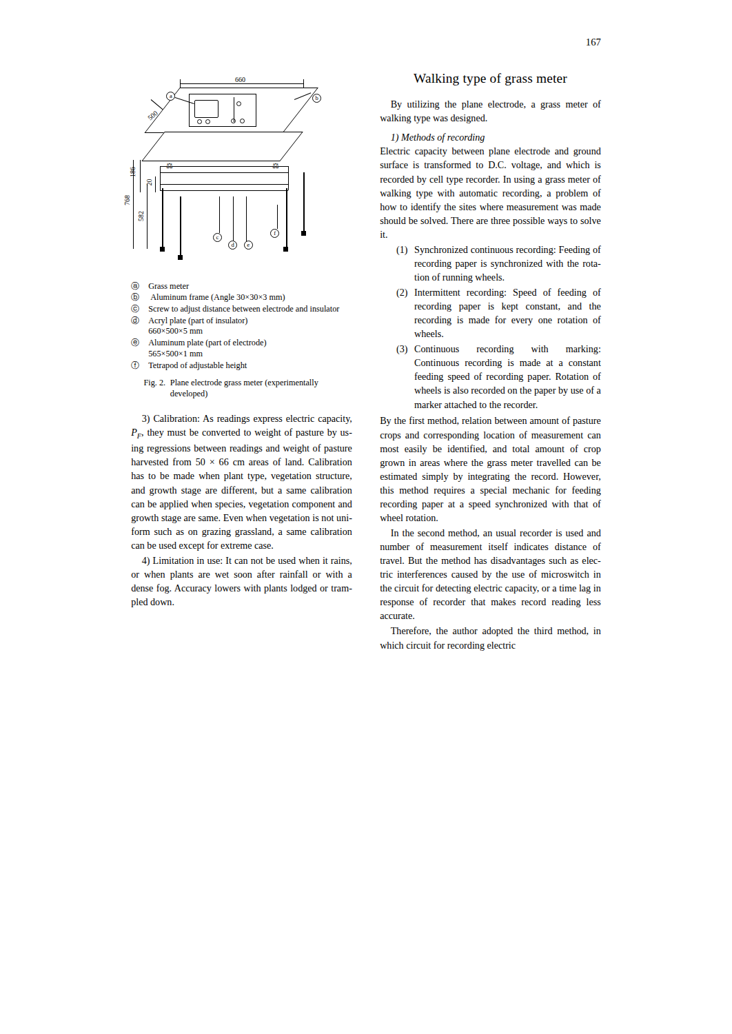167
660
500
⚖
⚖
186
20
768
582
a
b
c
d
e
f
ⓐGrass meter
ⓑ Aluminum frame (Angle 30×30×3 mm)
ⓒScrew to adjust distance between electrode and insulator
ⓓAcryl plate (part of insulator)660×500×5 mm
ⓔAluminum plate (part of electrode)565×500×1 mm
ⓕTetrapod of adjustable height
Fig. 2. Plane electrode grass meter (experimentally developed)
3) Calibration: As readings express electric capacity, PF, they must be converted to weight of pasture by using regressions between readings and weight of pasture harvested from 50 × 66 cm areas of land. Calibration has to be made when plant type, vegetation structure, and growth stage are different, but a same calibration can be applied when species, vegetation component and growth stage are same. Even when vegetation is not uniform such as on grazing grassland, a same calibration can be used except for extreme case.
4) Limitation in use: It can not be used when it rains, or when plants are wet soon after rainfall or with a dense fog. Accuracy lowers with plants lodged or trampled down.
Walking type of grass meter
By utilizing the plane electrode, a grass meter of walking type was designed.
1) Methods of recording
Electric capacity between plane electrode and ground surface is transformed to D.C. voltage, and which is recorded by cell type recorder. In using a grass meter of walking type with automatic recording, a problem of how to identify the sites where measurement was made should be solved. There are three possible ways to solve it.
(1) Synchronized continuous recording: Feeding of recording paper is synchronized with the rotation of running wheels.
(2) Intermittent recording: Speed of feeding of recording paper is kept constant, and the recording is made for every one rotation of wheels.
(3) Continuous recording with marking: Continuous recording is made at a constant feeding speed of recording paper. Rotation of wheels is also recorded on the paper by use of a marker attached to the recorder.
By the first method, relation between amount of pasture crops and corresponding location of measurement can most easily be identified, and total amount of crop grown in areas where the grass meter travelled can be estimated simply by integrating the record. However, this method requires a special mechanic for feeding recording paper at a speed synchronized with that of wheel rotation.
In the second method, an usual recorder is used and number of measurement itself indicates distance of travel. But the method has disadvantages such as electric interferences caused by the use of microswitch in the circuit for detecting electric capacity, or a time lag in response of recorder that makes record reading less accurate.
Therefore, the author adopted the third method, in which circuit for recording electric